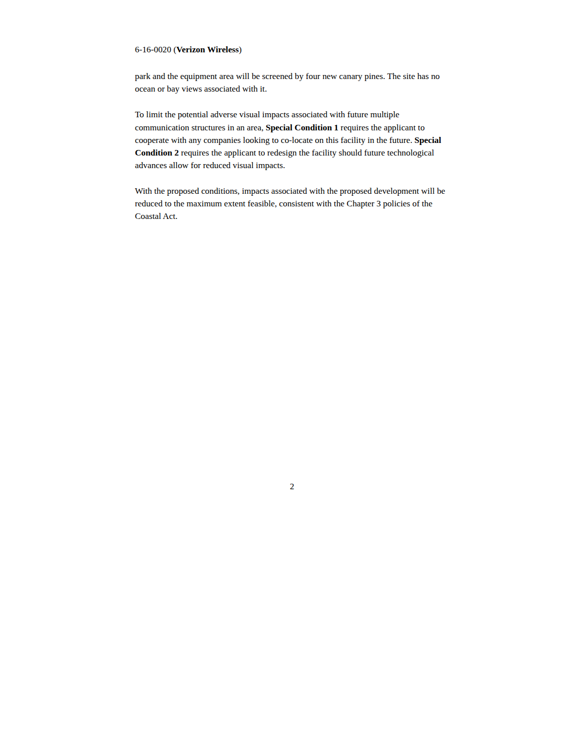6-16-0020 (Verizon Wireless)
park and the equipment area will be screened by four new canary pines. The site has no ocean or bay views associated with it.
To limit the potential adverse visual impacts associated with future multiple communication structures in an area, Special Condition 1 requires the applicant to cooperate with any companies looking to co-locate on this facility in the future. Special Condition 2 requires the applicant to redesign the facility should future technological advances allow for reduced visual impacts.
With the proposed conditions, impacts associated with the proposed development will be reduced to the maximum extent feasible, consistent with the Chapter 3 policies of the Coastal Act.
2